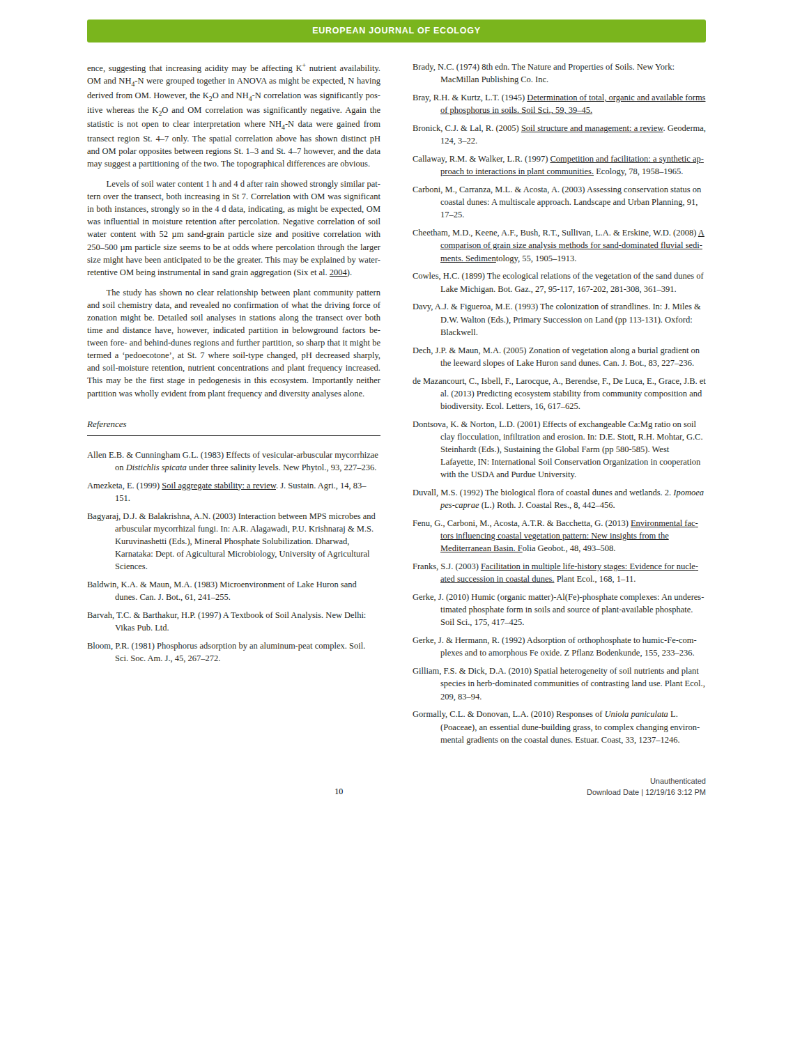EUROPEAN JOURNAL OF ECOLOGY
ence, suggesting that increasing acidity may be affecting K+ nutrient availability. OM and NH4-N were grouped together in ANOVA as might be expected, N having derived from OM. However, the K2 O and NH4-N correlation was significantly positive whereas the K2 O and OM correlation was significantly negative. Again the statistic is not open to clear interpretation where NH4-N data were gained from transect region St. 4–7 only. The spatial correlation above has shown distinct pH and OM polar opposites between regions St. 1–3 and St. 4–7 however, and the data may suggest a partitioning of the two. The topographical differences are obvious.
Levels of soil water content 1 h and 4 d after rain showed strongly similar pattern over the transect, both increasing in St 7. Correlation with OM was significant in both instances, strongly so in the 4 d data, indicating, as might be expected, OM was influential in moisture retention after percolation. Negative correlation of soil water content with 52 µm sand-grain particle size and positive correlation with 250–500 µm particle size seems to be at odds where percolation through the larger size might have been anticipated to be the greater. This may be explained by water-retentive OM being instrumental in sand grain aggregation (Six et al. 2004).
The study has shown no clear relationship between plant community pattern and soil chemistry data, and revealed no confirmation of what the driving force of zonation might be. Detailed soil analyses in stations along the transect over both time and distance have, however, indicated partition in belowground factors between fore- and behind-dunes regions and further partition, so sharp that it might be termed a ‘pedoecotone’, at St. 7 where soil-type changed, pH decreased sharply, and soil-moisture retention, nutrient concentrations and plant frequency increased. This may be the first stage in pedogenesis in this ecosystem. Importantly neither partition was wholly evident from plant frequency and diversity analyses alone.
References
Allen E.B. & Cunningham G.L. (1983) Effects of vesicular-arbuscular mycorrhizae on Distichlis spicata under three salinity levels. New Phytol., 93, 227–236.
Amezketa, E. (1999) Soil aggregate stability: a review. J. Sustain. Agri., 14, 83–151.
Bagyaraj, D.J. & Balakrishna, A.N. (2003) Interaction between MPS microbes and arbuscular mycorrhizal fungi. In: A.R. Alagawadi, P.U. Krishnaraj & M.S. Kuruvinashetti (Eds.), Mineral Phosphate Solubilization. Dharwad, Karnataka: Dept. of Agicultural Microbiology, University of Agricultural Sciences.
Baldwin, K.A. & Maun, M.A. (1983) Microenvironment of Lake Huron sand dunes. Can. J. Bot., 61, 241–255.
Barvah, T.C. & Barthakur, H.P. (1997) A Textbook of Soil Analysis. New Delhi: Vikas Pub. Ltd.
Bloom, P.R. (1981) Phosphorus adsorption by an aluminum-peat complex. Soil. Sci. Soc. Am. J., 45, 267–272.
Brady, N.C. (1974) 8th edn. The Nature and Properties of Soils. New York: MacMillan Publishing Co. Inc.
Bray, R.H. & Kurtz, L.T. (1945) Determination of total, organic and available forms of phosphorus in soils. Soil Sci., 59, 39–45.
Bronick, C.J. & Lal, R. (2005) Soil structure and management: a review. Geoderma, 124, 3–22.
Callaway, R.M. & Walker, L.R. (1997) Competition and facilitation: a synthetic approach to interactions in plant communities. Ecology, 78, 1958–1965.
Carboni, M., Carranza, M.L. & Acosta, A. (2003) Assessing conservation status on coastal dunes: A multiscale approach. Landscape and Urban Planning, 91, 17–25.
Cheetham, M.D., Keene, A.F., Bush, R.T., Sullivan, L.A. & Erskine, W.D. (2008) A comparison of grain size analysis methods for sand-dominated fluvial sediments. Sedimentology, 55, 1905–1913.
Cowles, H.C. (1899) The ecological relations of the vegetation of the sand dunes of Lake Michigan. Bot. Gaz., 27, 95-117, 167-202, 281-308, 361–391.
Davy, A.J. & Figueroa, M.E. (1993) The colonization of strandlines. In: J. Miles & D.W. Walton (Eds.), Primary Succession on Land (pp 113-131). Oxford: Blackwell.
Dech, J.P. & Maun, M.A. (2005) Zonation of vegetation along a burial gradient on the leeward slopes of Lake Huron sand dunes. Can. J. Bot., 83, 227–236.
de Mazancourt, C., Isbell, F., Larocque, A., Berendse, F., De Luca, E., Grace, J.B. et al. (2013) Predicting ecosystem stability from community composition and biodiversity. Ecol. Letters, 16, 617–625.
Dontsova, K. & Norton, L.D. (2001) Effects of exchangeable Ca:Mg ratio on soil clay flocculation, infiltration and erosion. In: D.E. Stott, R.H. Mohtar, G.C. Steinhardt (Eds.), Sustaining the Global Farm (pp 580-585). West Lafayette, IN: International Soil Conservation Organization in cooperation with the USDA and Purdue University.
Duvall, M.S. (1992) The biological flora of coastal dunes and wetlands. 2. Ipomoea pes-caprae (L.) Roth. J. Coastal Res., 8, 442–456.
Fenu, G., Carboni, M., Acosta, A.T.R. & Bacchetta, G. (2013) Environmental factors influencing coastal vegetation pattern: New insights from the Mediterranean Basin. Folia Geobot., 48, 493–508.
Franks, S.J. (2003) Facilitation in multiple life-history stages: Evidence for nucleated succession in coastal dunes. Plant Ecol., 168, 1–11.
Gerke, J. (2010) Humic (organic matter)-Al(Fe)-phosphate complexes: An underestimated phosphate form in soils and source of plant-available phosphate. Soil Sci., 175, 417–425.
Gerke, J. & Hermann, R. (1992) Adsorption of orthophosphate to humic-Fe-complexes and to amorphous Fe oxide. Z Pflanz Bodenkunde, 155, 233–236.
Gilliam, F.S. & Dick, D.A. (2010) Spatial heterogeneity of soil nutrients and plant species in herb-dominated communities of contrasting land use. Plant Ecol., 209, 83–94.
Gormally, C.L. & Donovan, L.A. (2010) Responses of Uniola paniculata L. (Poaceae), an essential dune-building grass, to complex changing environmental gradients on the coastal dunes. Estuar. Coast, 33, 1237–1246.
10
Unauthenticated
Download Date | 12/19/16 3:12 PM